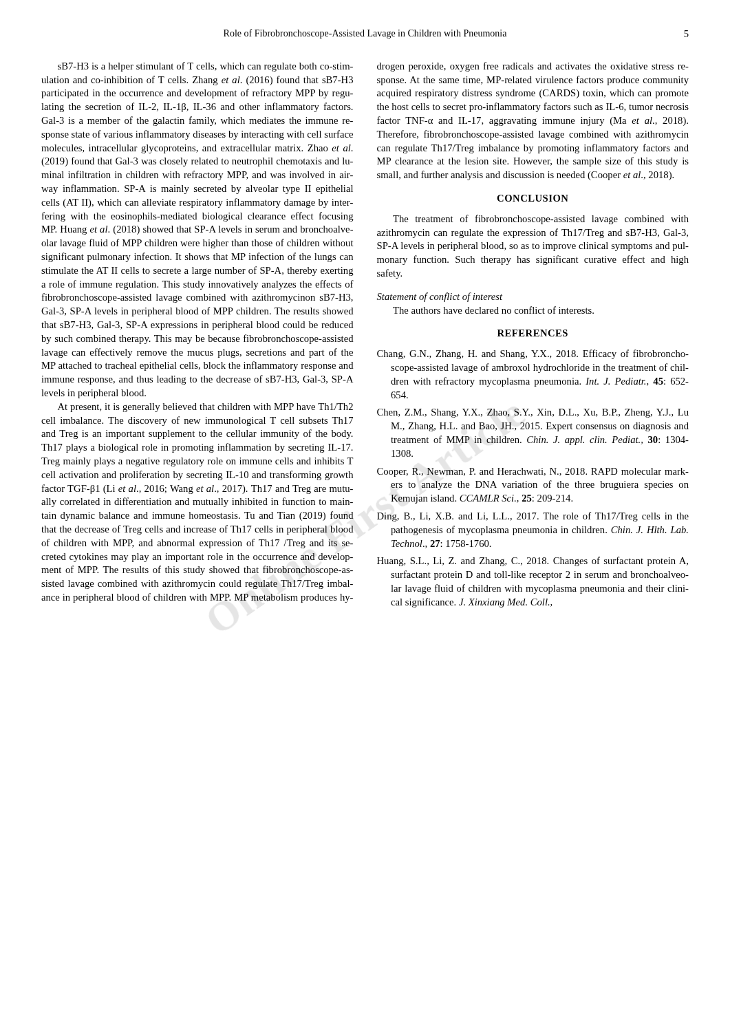Online First Article
Role of Fibrobronchoscope-Assisted Lavage in Children with Pneumonia 5
sB7-H3 is a helper stimulant of T cells, which can regulate both co-stimulation and co-inhibition of T cells. Zhang et al. (2016) found that sB7-H3 participated in the occurrence and development of refractory MPP by regulating the secretion of IL-2, IL-1β, IL-36 and other inflammatory factors. Gal-3 is a member of the galactin family, which mediates the immune response state of various inflammatory diseases by interacting with cell surface molecules, intracellular glycoproteins, and extracellular matrix. Zhao et al. (2019) found that Gal-3 was closely related to neutrophil chemotaxis and luminal infiltration in children with refractory MPP, and was involved in airway inflammation. SP-A is mainly secreted by alveolar type II epithelial cells (AT II), which can alleviate respiratory inflammatory damage by interfering with the eosinophils-mediated biological clearance effect focusing MP. Huang et al. (2018) showed that SP-A levels in serum and bronchoalveolar lavage fluid of MPP children were higher than those of children without significant pulmonary infection. It shows that MP infection of the lungs can stimulate the AT II cells to secrete a large number of SP-A, thereby exerting a role of immune regulation. This study innovatively analyzes the effects of fibrobronchoscope-assisted lavage combined with azithromycinon sB7-H3, Gal-3, SP-A levels in peripheral blood of MPP children. The results showed that sB7-H3, Gal-3, SP-A expressions in peripheral blood could be reduced by such combined therapy. This may be because fibrobronchoscope-assisted lavage can effectively remove the mucus plugs, secretions and part of the MP attached to tracheal epithelial cells, block the inflammatory response and immune response, and thus leading to the decrease of sB7-H3, Gal-3, SP-A levels in peripheral blood.
At present, it is generally believed that children with MPP have Th1/Th2 cell imbalance. The discovery of new immunological T cell subsets Th17 and Treg is an important supplement to the cellular immunity of the body. Th17 plays a biological role in promoting inflammation by secreting IL-17. Treg mainly plays a negative regulatory role on immune cells and inhibits T cell activation and proliferation by secreting IL-10 and transforming growth factor TGF-β1 (Li et al., 2016; Wang et al., 2017). Th17 and Treg are mutually correlated in differentiation and mutually inhibited in function to maintain dynamic balance and immune homeostasis. Tu and Tian (2019) found that the decrease of Treg cells and increase of Th17 cells in peripheral blood of children with MPP, and abnormal expression of Th17 /Treg and its secreted cytokines may play an important role in the occurrence and development of MPP. The results of this study showed that fibrobronchoscope-assisted lavage combined with azithromycin could regulate Th17/Treg imbalance in peripheral blood of children with MPP. MP metabolism produces hydrogen peroxide, oxygen free radicals and activates the oxidative stress response. At the same time, MP-related virulence factors produce community acquired respiratory distress syndrome (CARDS) toxin, which can promote the host cells to secret pro-inflammatory factors such as IL-6, tumor necrosis factor TNF-α and IL-17, aggravating immune injury (Ma et al., 2018). Therefore, fibrobronchoscope-assisted lavage combined with azithromycin can regulate Th17/Treg imbalance by promoting inflammatory factors and MP clearance at the lesion site. However, the sample size of this study is small, and further analysis and discussion is needed (Cooper et al., 2018).
CONCLUSION
The treatment of fibrobronchoscope-assisted lavage combined with azithromycin can regulate the expression of Th17/Treg and sB7-H3, Gal-3, SP-A levels in peripheral blood, so as to improve clinical symptoms and pulmonary function. Such therapy has significant curative effect and high safety.
Statement of conflict of interest
The authors have declared no conflict of interests.
REFERENCES
Chang, G.N., Zhang, H. and Shang, Y.X., 2018. Efficacy of fibrobronchoscope-assisted lavage of ambroxol hydrochloride in the treatment of children with refractory mycoplasma pneumonia. Int. J. Pediatr., 45: 652-654.
Chen, Z.M., Shang, Y.X., Zhao, S.Y., Xin, D.L., Xu, B.P., Zheng, Y.J., Lu M., Zhang, H.L. and Bao, JH., 2015. Expert consensus on diagnosis and treatment of MMP in children. Chin. J. appl. clin. Pediat., 30: 1304-1308.
Cooper, R., Newman, P. and Herachwati, N., 2018. RAPD molecular markers to analyze the DNA variation of the three bruguiera species on Kemujan island. CCAMLR Sci., 25: 209-214.
Ding, B., Li, X.B. and Li, L.L., 2017. The role of Th17/Treg cells in the pathogenesis of mycoplasma pneumonia in children. Chin. J. Hlth. Lab. Technol., 27: 1758-1760.
Huang, S.L., Li, Z. and Zhang, C., 2018. Changes of surfactant protein A, surfactant protein D and toll-like receptor 2 in serum and bronchoalveolar lavage fluid of children with mycoplasma pneumonia and their clinical significance. J. Xinxiang Med. Coll.,